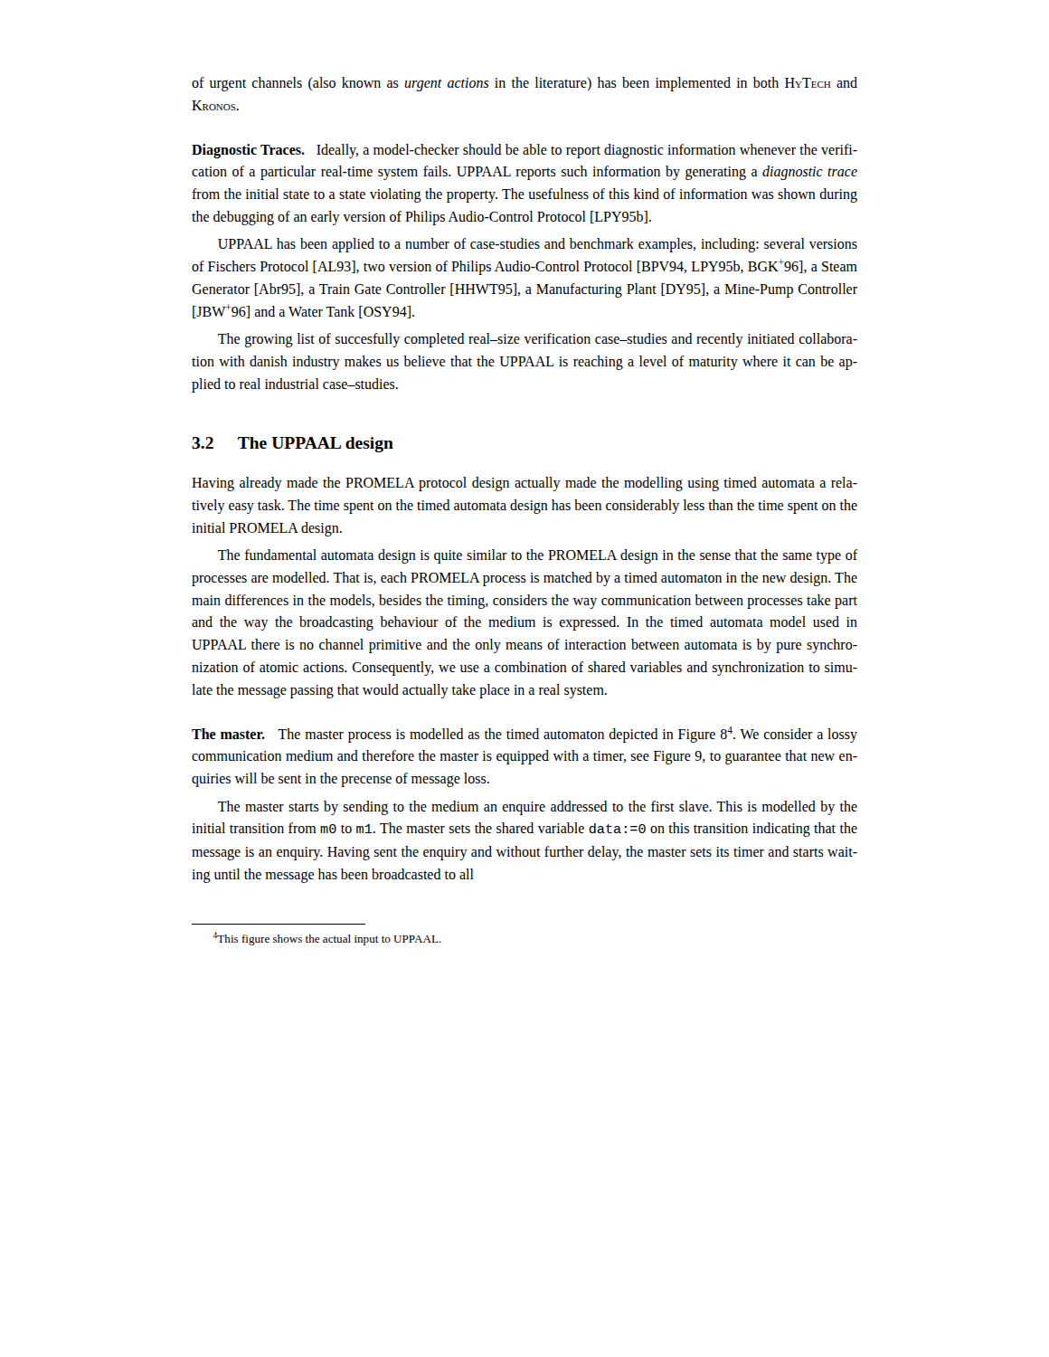of urgent channels (also known as urgent actions in the literature) has been implemented in both HyTech and Kronos.
Diagnostic Traces. Ideally, a model-checker should be able to report diagnostic information whenever the verification of a particular real-time system fails. UPPAAL reports such information by generating a diagnostic trace from the initial state to a state violating the property. The usefulness of this kind of information was shown during the debugging of an early version of Philips Audio-Control Protocol [LPY95b].
UPPAAL has been applied to a number of case-studies and benchmark examples, including: several versions of Fischers Protocol [AL93], two version of Philips Audio-Control Protocol [BPV94, LPY95b, BGK+96], a Steam Generator [Abr95], a Train Gate Controller [HHWT95], a Manufacturing Plant [DY95], a Mine-Pump Controller [JBW+96] and a Water Tank [OSY94].
The growing list of succesfully completed real–size verification case–studies and recently initiated collaboration with danish industry makes us believe that the UPPAAL is reaching a level of maturity where it can be applied to real industrial case–studies.
3.2 The UPPAAL design
Having already made the PROMELA protocol design actually made the modelling using timed automata a relatively easy task. The time spent on the timed automata design has been considerably less than the time spent on the initial PROMELA design.
The fundamental automata design is quite similar to the PROMELA design in the sense that the same type of processes are modelled. That is, each PROMELA process is matched by a timed automaton in the new design. The main differences in the models, besides the timing, considers the way communication between processes take part and the way the broadcasting behaviour of the medium is expressed. In the timed automata model used in UPPAAL there is no channel primitive and the only means of interaction between automata is by pure synchronization of atomic actions. Consequently, we use a combination of shared variables and synchronization to simulate the message passing that would actually take place in a real system.
The master. The master process is modelled as the timed automaton depicted in Figure 84. We consider a lossy communication medium and therefore the master is equipped with a timer, see Figure 9, to guarantee that new enquiries will be sent in the precense of message loss.
The master starts by sending to the medium an enquire addressed to the first slave. This is modelled by the initial transition from m0 to m1. The master sets the shared variable data:=0 on this transition indicating that the message is an enquiry. Having sent the enquiry and without further delay, the master sets its timer and starts waiting until the message has been broadcasted to all
4This figure shows the actual input to UPPAAL.